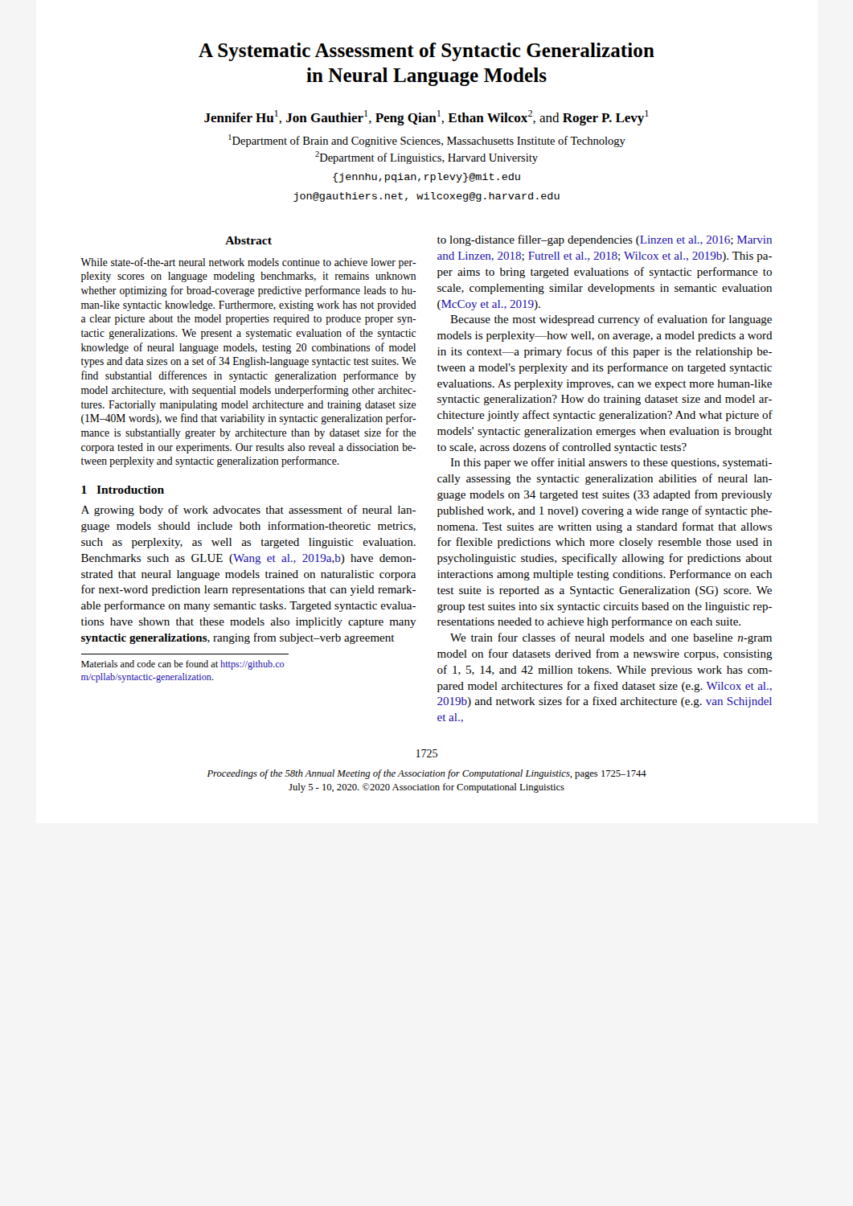A Systematic Assessment of Syntactic Generalization
in Neural Language Models
Jennifer Hu1, Jon Gauthier1, Peng Qian1, Ethan Wilcox2, and Roger P. Levy1
1Department of Brain and Cognitive Sciences, Massachusetts Institute of Technology
2Department of Linguistics, Harvard University
{jennhu,pqian,rplevy}@mit.edu
jon@gauthiers.net, wilcoxeg@g.harvard.edu
Abstract
While state-of-the-art neural network models continue to achieve lower perplexity scores on language modeling benchmarks, it remains unknown whether optimizing for broad-coverage predictive performance leads to human-like syntactic knowledge. Furthermore, existing work has not provided a clear picture about the model properties required to produce proper syntactic generalizations. We present a systematic evaluation of the syntactic knowledge of neural language models, testing 20 combinations of model types and data sizes on a set of 34 English-language syntactic test suites. We find substantial differences in syntactic generalization performance by model architecture, with sequential models underperforming other architectures. Factorially manipulating model architecture and training dataset size (1M–40M words), we find that variability in syntactic generalization performance is substantially greater by architecture than by dataset size for the corpora tested in our experiments. Our results also reveal a dissociation between perplexity and syntactic generalization performance.
1 Introduction
A growing body of work advocates that assessment of neural language models should include both information-theoretic metrics, such as perplexity, as well as targeted linguistic evaluation. Benchmarks such as GLUE (Wang et al., 2019a,b) have demonstrated that neural language models trained on naturalistic corpora for next-word prediction learn representations that can yield remarkable performance on many semantic tasks. Targeted syntactic evaluations have shown that these models also implicitly capture many syntactic generalizations, ranging from subject–verb agreement
Materials and code can be found at https://github.com/cpllab/syntactic-generalization.
to long-distance filler–gap dependencies (Linzen et al., 2016; Marvin and Linzen, 2018; Futrell et al., 2018; Wilcox et al., 2019b). This paper aims to bring targeted evaluations of syntactic performance to scale, complementing similar developments in semantic evaluation (McCoy et al., 2019).
Because the most widespread currency of evaluation for language models is perplexity—how well, on average, a model predicts a word in its context—a primary focus of this paper is the relationship between a model's perplexity and its performance on targeted syntactic evaluations. As perplexity improves, can we expect more human-like syntactic generalization? How do training dataset size and model architecture jointly affect syntactic generalization? And what picture of models' syntactic generalization emerges when evaluation is brought to scale, across dozens of controlled syntactic tests?
In this paper we offer initial answers to these questions, systematically assessing the syntactic generalization abilities of neural language models on 34 targeted test suites (33 adapted from previously published work, and 1 novel) covering a wide range of syntactic phenomena. Test suites are written using a standard format that allows for flexible predictions which more closely resemble those used in psycholinguistic studies, specifically allowing for predictions about interactions among multiple testing conditions. Performance on each test suite is reported as a Syntactic Generalization (SG) score. We group test suites into six syntactic circuits based on the linguistic representations needed to achieve high performance on each suite.
We train four classes of neural models and one baseline n-gram model on four datasets derived from a newswire corpus, consisting of 1, 5, 14, and 42 million tokens. While previous work has compared model architectures for a fixed dataset size (e.g. Wilcox et al., 2019b) and network sizes for a fixed architecture (e.g. van Schijndel et al.,
1725
Proceedings of the 58th Annual Meeting of the Association for Computational Linguistics, pages 1725–1744
July 5 - 10, 2020. ©2020 Association for Computational Linguistics